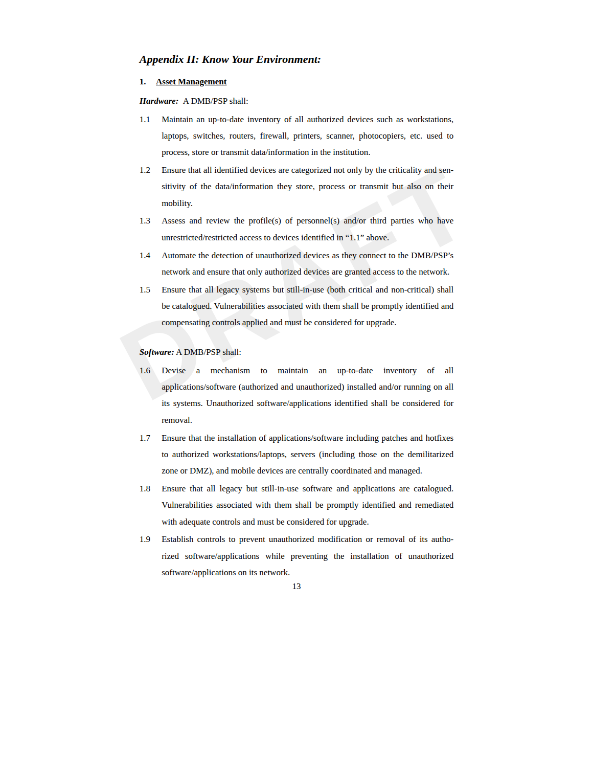DRAFT
Appendix II: Know Your Environment:
1. Asset Management
Hardware: A DMB/PSP shall:
1.1 Maintain an up-to-date inventory of all authorized devices such as workstations, laptops, switches, routers, firewall, printers, scanner, photocopiers, etc. used to process, store or transmit data/information in the institution.
1.2 Ensure that all identified devices are categorized not only by the criticality and sensitivity of the data/information they store, process or transmit but also on their mobility.
1.3 Assess and review the profile(s) of personnel(s) and/or third parties who have unrestricted/restricted access to devices identified in “1.1” above.
1.4 Automate the detection of unauthorized devices as they connect to the DMB/PSP’s network and ensure that only authorized devices are granted access to the network.
1.5 Ensure that all legacy systems but still-in-use (both critical and non-critical) shall be catalogued. Vulnerabilities associated with them shall be promptly identified and compensating controls applied and must be considered for upgrade.
Software: A DMB/PSP shall:
1.6 Devise a mechanism to maintain an up-to-date inventory of all applications/software (authorized and unauthorized) installed and/or running on all its systems. Unauthorized software/applications identified shall be considered for removal.
1.7 Ensure that the installation of applications/software including patches and hotfixes to authorized workstations/laptops, servers (including those on the demilitarized zone or DMZ), and mobile devices are centrally coordinated and managed.
1.8 Ensure that all legacy but still-in-use software and applications are catalogued. Vulnerabilities associated with them shall be promptly identified and remediated with adequate controls and must be considered for upgrade.
1.9 Establish controls to prevent unauthorized modification or removal of its authorized software/applications while preventing the installation of unauthorized software/applications on its network.
13